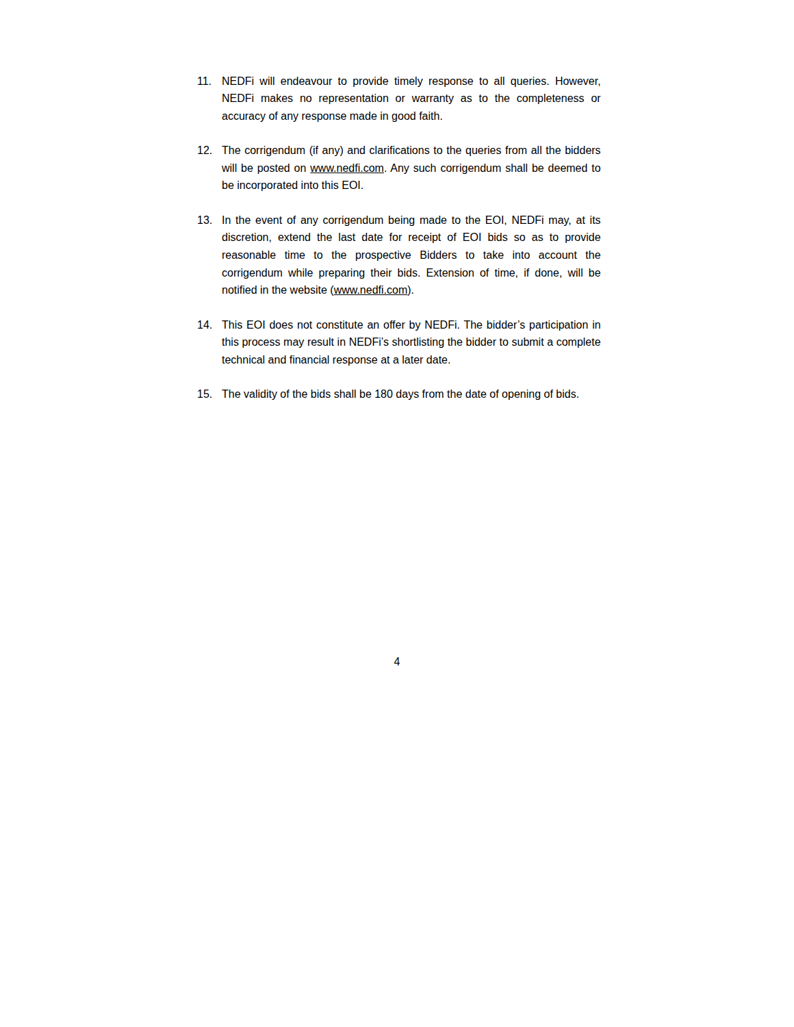NEDFi will endeavour to provide timely response to all queries. However, NEDFi makes no representation or warranty as to the completeness or accuracy of any response made in good faith.
The corrigendum (if any) and clarifications to the queries from all the bidders will be posted on www.nedfi.com. Any such corrigendum shall be deemed to be incorporated into this EOI.
In the event of any corrigendum being made to the EOI, NEDFi may, at its discretion, extend the last date for receipt of EOI bids so as to provide reasonable time to the prospective Bidders to take into account the corrigendum while preparing their bids. Extension of time, if done, will be notified in the website (www.nedfi.com).
This EOI does not constitute an offer by NEDFi. The bidder’s participation in this process may result in NEDFi’s shortlisting the bidder to submit a complete technical and financial response at a later date.
The validity of the bids shall be 180 days from the date of opening of bids.
4